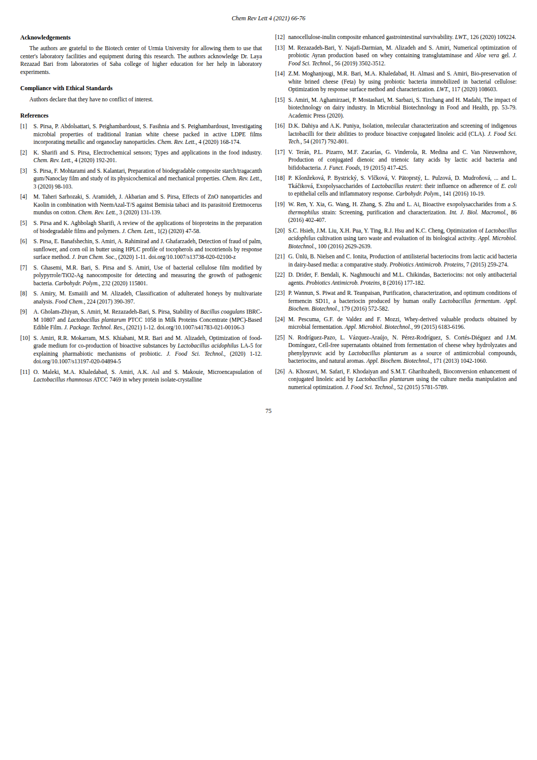Chem Rev Lett 4 (2021) 66-76
Acknowledgements
The authors are grateful to the Biotech center of Urmia University for allowing them to use that center's laboratory facilities and equipment during this research. The authors acknowledge Dr. Laya Rezazad Bari from laboratories of Saba college of higher education for her help in laboratory experiments.
Compliance with Ethical Standards
Authors declare that they have no conflict of interest.
References
S. Pirsa, P. Abdolsattari, S. Peighambardoust, S. Fasihnia and S. Peighambardoust, Investigating microbial properties of traditional Iranian white cheese packed in active LDPE films incorporating metallic and organoclay nanoparticles. Chem. Rev. Lett., 4 (2020) 168-174.
K. Sharifi and S. Pirsa, Electrochemical sensors; Types and applications in the food industry. Chem. Rev. Lett., 4 (2020) 192-201.
S. Pirsa, F. Mohtarami and S. Kalantari, Preparation of biodegradable composite starch/tragacanth gum/Nanoclay film and study of its physicochemical and mechanical properties. Chem. Rev. Lett., 3 (2020) 98-103.
M. Taheri Sarhozaki, S. Aramideh, J. Akbarian amd S. Pirsa, Effects of ZnO nanoparticles and Kaolin in combination with NeemAzal-T/S against Bemisia tabaci and its parasitoid Eretmocerus mundus on cotton. Chem. Rev. Lett., 3 (2020) 131-139.
S. Pirsa and K. Aghbolagh Sharifi, A review of the applications of bioproteins in the preparation of biodegradable films and polymers. J. Chem. Lett., 1(2) (2020) 47-58.
S. Pirsa, E. Banafshechin, S. Amiri, A. Rahimirad and J. Ghafarzadeh, Detection of fraud of palm, sunflower, and corn oil in butter using HPLC profile of tocopherols and tocotrienols by response surface method. J. Iran Chem. Soc., (2020) 1-11. doi.org/10.1007/s13738-020-02100-z
S. Ghasemi, M.R. Bari, S. Pirsa and S. Amiri, Use of bacterial cellulose film modified by polypyrrole/TiO2-Ag nanocomposite for detecting and measuring the growth of pathogenic bacteria. Carbohydr. Polym., 232 (2020) 115801.
S. Amiry, M. Esmaiili and M. Alizadeh, Classification of adulterated honeys by multivariate analysis. Food Chem., 224 (2017) 390-397.
A. Gholam-Zhiyan, S. Amiri, M. Rezazadeh-Bari, S. Pirsa, Stability of Bacillus coagulans IBRC-M 10807 and Lactobacillus plantarum PTCC 1058 in Milk Proteins Concentrate (MPC)-Based Edible Film. J. Package. Technol. Res., (2021) 1-12. doi.org/10.1007/s41783-021-00106-3
S. Amiri, R.R. Mokarram, M.S. Khiabani, M.R. Bari and M. Alizadeh, Optimization of food-grade medium for co-production of bioactive substances by Lactobacillus acidophilus LA-5 for explaining pharmabiotic mechanisms of probiotic. J. Food Sci. Technol., (2020) 1-12. doi.org/10.1007/s13197-020-04894-5
O. Maleki, M.A. Khaledabad, S. Amiri, A.K. Asl and S. Makouie, Microencapsulation of Lactobacillus rhamnosus ATCC 7469 in whey protein isolate-crystalline
nanocellulose-inulin composite enhanced gastrointestinal survivability. LWT., 126 (2020) 109224.
M. Rezazadeh-Bari, Y. Najafi-Darmian, M. Alizadeh and S. Amiri, Numerical optimization of probiotic Ayran production based on whey containing transglutaminase and Aloe vera gel. J. Food Sci. Technol., 56 (2019) 3502-3512.
Z.M. Moghanjougi, M.R. Bari, M.A. Khaledabad, H. Almasi and S. Amiri, Bio-preservation of white brined cheese (Feta) by using probiotic bacteria immobilized in bacterial cellulose: Optimization by response surface method and characterization. LWT., 117 (2020) 108603.
S. Amiri, M. Aghamirzaei, P. Mostashari, M. Sarbazi, S. Tizchang and H. Madahi, The impact of biotechnology on dairy industry. In Microbial Biotechnology in Food and Health, pp. 53-79. Academic Press (2020).
D.K. Dahiya and A.K. Puniya, Isolation, molecular characterization and screening of indigenous lactobacilli for their abilities to produce bioactive conjugated linoleic acid (CLA). J. Food Sci. Tech., 54 (2017) 792-801.
V. Terán, P.L. Pizarro, M.F. Zacarías, G. Vinderola, R. Medina and C. Van Nieuwenhove, Production of conjugated dienoic and trienoic fatty acids by lactic acid bacteria and bifidobacteria. J. Funct. Foods, 19 (2015) 417-425.
P. Kšonžeková, P. Bystrický, S. Vlčková, V. Pätoprstý, L. Pulzová, D. Mudroňová, ... and L. Tkáčiková, Exopolysaccharides of Lactobacillus reuteri: their influence on adherence of E. coli to epithelial cells and inflammatory response. Carbohydr. Polym., 141 (2016) 10-19.
W. Ren, Y. Xia, G. Wang, H. Zhang, S. Zhu and L. Ai, Bioactive exopolysaccharides from a S. thermophilus strain: Screening, purification and characterization. Int. J. Biol. Macromol., 86 (2016) 402-407.
S.C. Hsieh, J.M. Liu, X.H. Pua, Y. Ting, R.J. Hsu and K.C. Cheng, Optimization of Lactobacillus acidophilus cultivation using taro waste and evaluation of its biological activity. Appl. Microbiol. Biotechnol., 100 (2016) 2629-2639.
G. Ünlü, B. Nielsen and C. Ionita, Production of antilisterial bacteriocins from lactic acid bacteria in dairy-based media: a comparative study. Probiotics Antimicrob. Proteins, 7 (2015) 259-274.
D. Drider, F. Bendali, K. Naghmouchi and M.L. Chikindas, Bacteriocins: not only antibacterial agents. Probiotics Antimicrob. Proteins, 8 (2016) 177-182.
P. Wannun, S. Piwat and R. Teanpaisan, Purification, characterization, and optimum conditions of fermencin SD11, a bacteriocin produced by human orally Lactobacillus fermentum. Appl. Biochem. Biotechnol., 179 (2016) 572-582.
M. Pescuma, G.F. de Valdez and F. Mozzi, Whey-derived valuable products obtained by microbial fermentation. Appl. Microbiol. Biotechnol., 99 (2015) 6183-6196.
N. Rodríguez-Pazo, L. Vázquez-Araújo, N. Pérez-Rodríguez, S. Cortés-Diéguez and J.M. Domínguez, Cell-free supernatants obtained from fermentation of cheese whey hydrolyzates and phenylpyruvic acid by Lactobacillus plantarum as a source of antimicrobial compounds, bacteriocins, and natural aromas. Appl. Biochem. Biotechnol., 171 (2013) 1042-1060.
A. Khosravi, M. Safari, F. Khodaiyan and S.M.T. Gharibzahedi, Bioconversion enhancement of conjugated linoleic acid by Lactobacillus plantarum using the culture media manipulation and numerical optimization. J. Food Sci. Technol., 52 (2015) 5781-5789.
75